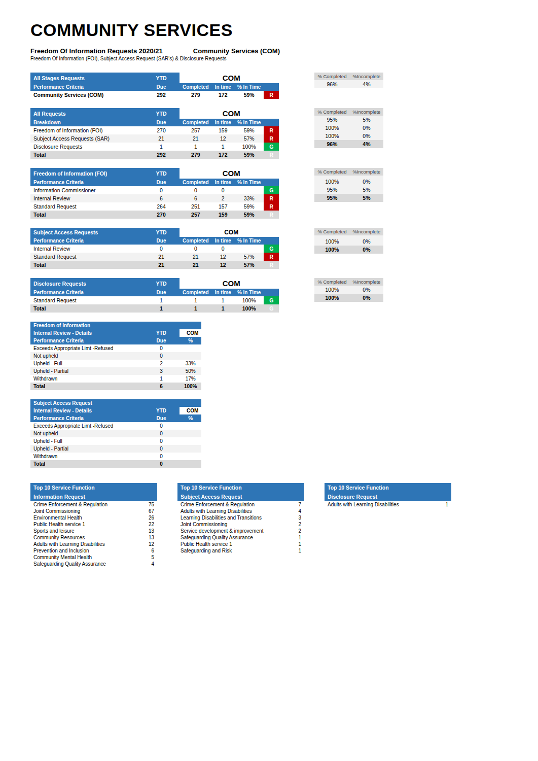COMMUNITY SERVICES
Freedom Of Information Requests 2020/21 Community Services (COM)
Freedom Of Information (FOI), Subject Access Request (SAR's) & Disclosure Requests
| All Stages Requests | YTD | COM |
| Performance Criteria | Due | Completed | In time | % In Time | |
| Community Services (COM) | 292 | 279 | 172 | 59% | R |
| % Completed | %Incomplete |
| 96% | 4% |
| All Requests | YTD | COM |
| Breakdown | Due | Completed | In time | % In Time | |
| Freedom of Information (FOI) | 270 | 257 | 159 | 59% | R |
| Subject Access Requests (SAR) | 21 | 21 | 12 | 57% | R |
| Disclosure Requests | 1 | 1 | 1 | 100% | G |
| Total | 292 | 279 | 172 | 59% | R |
| % Completed | %Incomplete |
| 95% | 5% |
| 100% | 0% |
| 100% | 0% |
| 96% | 4% |
| Freedom of Information (FOI) | YTD | COM |
| Performance Criteria | Due | Completed | In time | % In Time | |
| Information Commissioner | 0 | 0 | 0 | | G |
| Internal Review | 6 | 6 | 2 | 33% | R |
| Standard Request | 264 | 251 | 157 | 59% | R |
| Total | 270 | 257 | 159 | 59% | R |
| % Completed | %Incomplete |
| 100% | 0% |
| 95% | 5% |
| 95% | 5% |
| Subject Access Requests | YTD | COM |
| Performance Criteria | Due | Completed | In time | % In Time | |
| Internal Review | 0 | 0 | 0 | | G |
| Standard Request | 21 | 21 | 12 | 57% | R |
| Total | 21 | 21 | 12 | 57% | R |
| % Completed | %Incomplete |
| 100% | 0% |
| 100% | 0% |
| Disclosure Requests | YTD | COM |
| Performance Criteria | Due | Completed | In time | % In Time | |
| Standard Request | 1 | 1 | 1 | 100% | G |
| Total | 1 | 1 | 1 | 100% | G |
| % Completed | %Incomplete |
| 100% | 0% |
| 100% | 0% |
| Freedom of Information |
| Internal Review - Details | YTD | COM |
| Performance Criteria | Due | % |
| Exceeds Appropriate Limt -Refused | 0 | |
| Not upheld | 0 | |
| Upheld - Full | 2 | 33% |
| Upheld - Partial | 3 | 50% |
| Withdrawn | 1 | 17% |
| Total | 6 | 100% |
| Subject Access Request |
| Internal Review - Details | YTD | COM |
| Performance Criteria | Due | % |
| Exceeds Appropriate Limt -Refused | 0 | |
| Not upheld | 0 | |
| Upheld - Full | 0 | |
| Upheld - Partial | 0 | |
| Withdrawn | 0 | |
| Total | 0 | |
Top 10 Service Function
Information Request
| Crime Enforcement & Regulation | 75 |
| Joint Commissioning | 67 |
| Environmental Health | 26 |
| Public Health service 1 | 22 |
| Sports and leisure | 13 |
| Community Resources | 13 |
| Adults with Learning Disabilities | 12 |
| Prevention and Inclusion | 6 |
| Community Mental Health | 5 |
| Safeguarding Quality Assurance | 4 |
Top 10 Service Function
Subject Access Request
| Crime Enforcement & Regulation | 7 |
| Adults with Learning Disabilities | 4 |
| Learning Disabilities and Transitions | 3 |
| Joint Commissioning | 2 |
| Service development & improvement | 2 |
| Safeguarding Quality Assurance | 1 |
| Public Health service 1 | 1 |
| Safeguarding and Risk | 1 |
Top 10 Service Function
Disclosure Request
| Adults with Learning Disabilities | 1 |